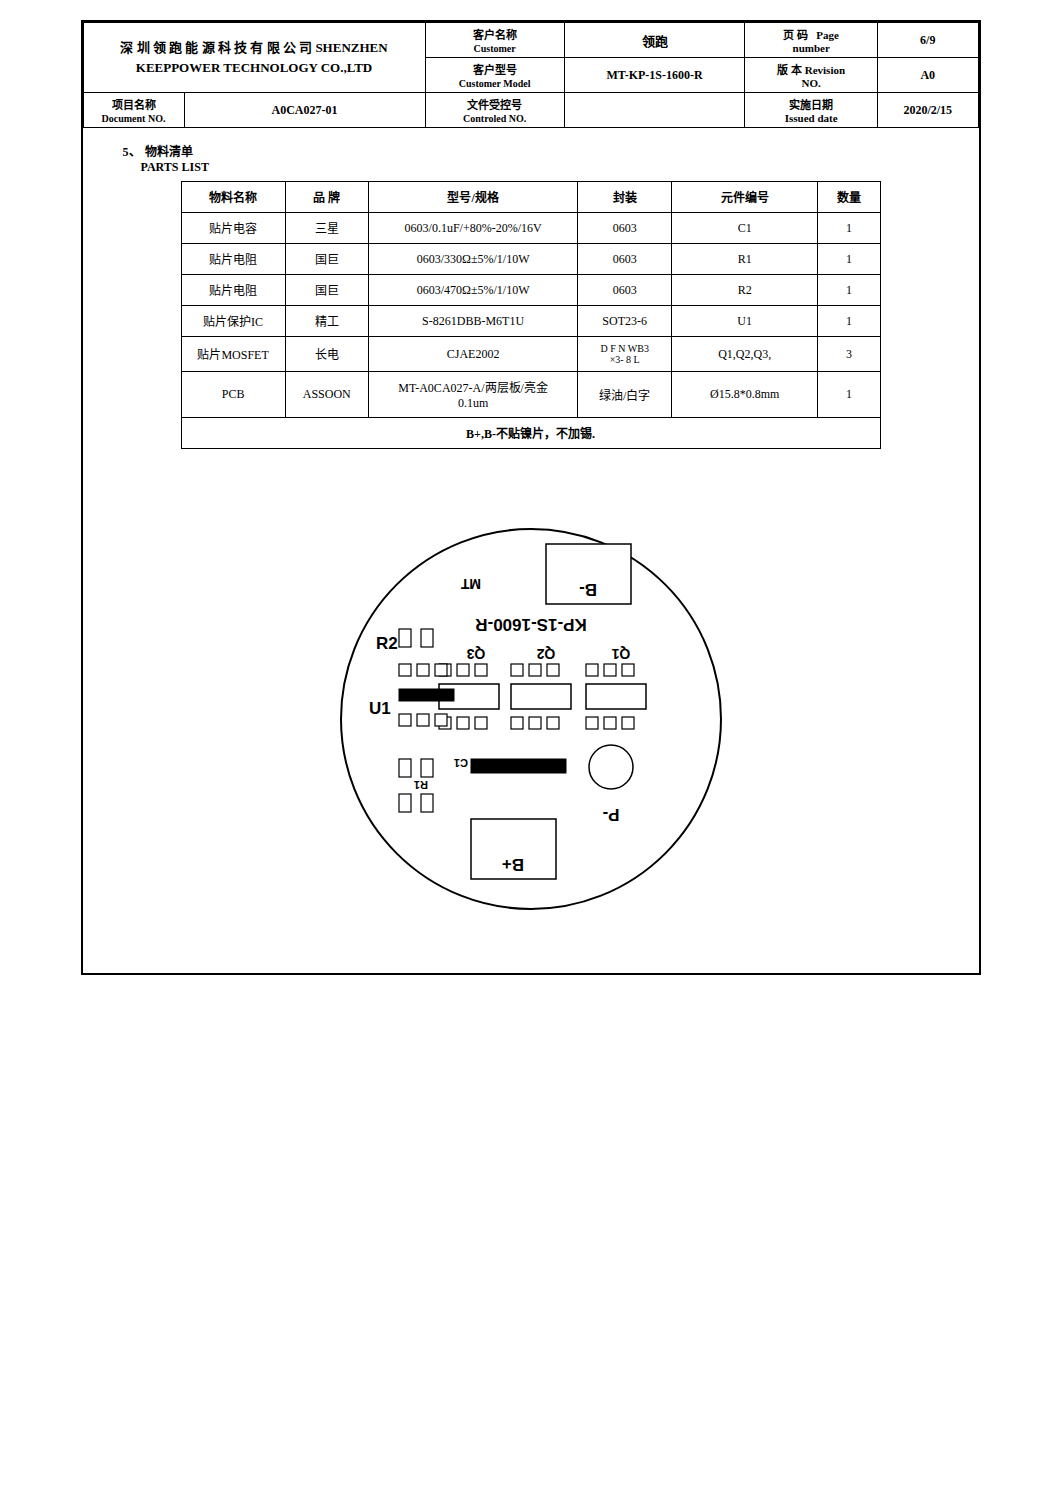| 深 圳 领 跑 能 源 科 技 有 限 公 司 SHENZHEN KEEPPOWER TECHNOLOGY CO.,LTD | 客户名称 Customer | 领跑 | 页 码 Page number | 6/9 |
| 客户型号 Customer Model | MT-KP-1S-1600-R | 版 本 Revision NO. | A0 |
| 项目名称 Document NO. | A0CA027-01 | 文件受控号 Controled NO. | | 实施日期 Issued date | 2020/2/15 |
5、物料清单
PARTS LIST
| 物料名称 | 品 牌 | 型号/规格 | 封装 | 元件编号 | 数量 |
| --- | --- | --- | --- | --- | --- |
| 贴片电容 | 三星 | 0603/0.1uF/+80%-20%/16V | 0603 | C1 | 1 |
| 贴片电阻 | 国巨 | 0603/330Ω±5%/1/10W | 0603 | R1 | 1 |
| 贴片电阻 | 国巨 | 0603/470Ω±5%/1/10W | 0603 | R2 | 1 |
| 贴片保护IC | 精工 | S-8261DBB-M6T1U | SOT23-6 | U1 | 1 |
| 贴片MOSFET | 长电 | CJAE2002 | D F N WB3 ×3- 8 L | Q1,Q2,Q3, | 3 |
| PCB | ASSOON | MT-A0CA027-A/两层板/亮金 0.1um | 绿油/白字 | Ø15.8*0.8mm | 1 |
| B+,B-不贴镍片，不加锡. |
B- MT KP-1S-1600-R R2 U1 Q1 Q2 Q3 C1 R1 P- B+